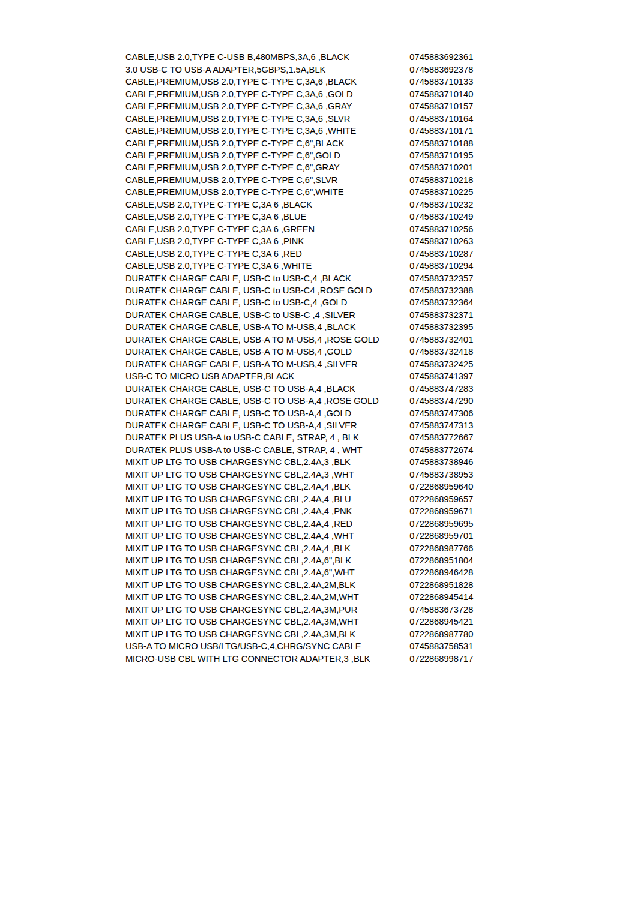| CABLE,USB 2.0,TYPE C-USB B,480MBPS,3A,6 ,BLACK | 0745883692361 |
| 3.0 USB-C TO USB-A ADAPTER,5GBPS,1.5A,BLK | 0745883692378 |
| CABLE,PREMIUM,USB 2.0,TYPE C-TYPE C,3A,6 ,BLACK | 0745883710133 |
| CABLE,PREMIUM,USB 2.0,TYPE C-TYPE C,3A,6 ,GOLD | 0745883710140 |
| CABLE,PREMIUM,USB 2.0,TYPE C-TYPE C,3A,6 ,GRAY | 0745883710157 |
| CABLE,PREMIUM,USB 2.0,TYPE C-TYPE C,3A,6 ,SLVR | 0745883710164 |
| CABLE,PREMIUM,USB 2.0,TYPE C-TYPE C,3A,6 ,WHITE | 0745883710171 |
| CABLE,PREMIUM,USB 2.0,TYPE C-TYPE C,6",BLACK | 0745883710188 |
| CABLE,PREMIUM,USB 2.0,TYPE C-TYPE C,6",GOLD | 0745883710195 |
| CABLE,PREMIUM,USB 2.0,TYPE C-TYPE C,6",GRAY | 0745883710201 |
| CABLE,PREMIUM,USB 2.0,TYPE C-TYPE C,6",SLVR | 0745883710218 |
| CABLE,PREMIUM,USB 2.0,TYPE C-TYPE C,6",WHITE | 0745883710225 |
| CABLE,USB 2.0,TYPE C-TYPE C,3A 6 ,BLACK | 0745883710232 |
| CABLE,USB 2.0,TYPE C-TYPE C,3A 6 ,BLUE | 0745883710249 |
| CABLE,USB 2.0,TYPE C-TYPE C,3A 6 ,GREEN | 0745883710256 |
| CABLE,USB 2.0,TYPE C-TYPE C,3A 6 ,PINK | 0745883710263 |
| CABLE,USB 2.0,TYPE C-TYPE C,3A 6 ,RED | 0745883710287 |
| CABLE,USB 2.0,TYPE C-TYPE C,3A 6 ,WHITE | 0745883710294 |
| DURATEK CHARGE CABLE, USB-C to USB-C,4 ,BLACK | 0745883732357 |
| DURATEK CHARGE CABLE, USB-C to USB-C4 ,ROSE GOLD | 0745883732388 |
| DURATEK CHARGE CABLE, USB-C to USB-C,4 ,GOLD | 0745883732364 |
| DURATEK CHARGE CABLE, USB-C to USB-C ,4 ,SILVER | 0745883732371 |
| DURATEK CHARGE CABLE, USB-A TO M-USB,4 ,BLACK | 0745883732395 |
| DURATEK CHARGE CABLE, USB-A TO M-USB,4 ,ROSE GOLD | 0745883732401 |
| DURATEK CHARGE CABLE, USB-A TO M-USB,4 ,GOLD | 0745883732418 |
| DURATEK CHARGE CABLE, USB-A TO M-USB,4 ,SILVER | 0745883732425 |
| USB-C TO MICRO USB ADAPTER,BLACK | 0745883741397 |
| DURATEK CHARGE CABLE, USB-C TO USB-A,4 ,BLACK | 0745883747283 |
| DURATEK CHARGE CABLE, USB-C TO USB-A,4 ,ROSE GOLD | 0745883747290 |
| DURATEK CHARGE CABLE, USB-C TO USB-A,4 ,GOLD | 0745883747306 |
| DURATEK CHARGE CABLE, USB-C TO USB-A,4 ,SILVER | 0745883747313 |
| DURATEK PLUS USB-A to USB-C CABLE, STRAP, 4 , BLK | 0745883772667 |
| DURATEK PLUS USB-A to USB-C CABLE, STRAP, 4 , WHT | 0745883772674 |
| MIXIT UP LTG TO USB CHARGESYNC CBL,2.4A,3 ,BLK | 0745883738946 |
| MIXIT UP LTG TO USB CHARGESYNC CBL,2.4A,3 ,WHT | 0745883738953 |
| MIXIT UP LTG TO USB CHARGESYNC CBL,2.4A,4 ,BLK | 0722868959640 |
| MIXIT UP LTG TO USB CHARGESYNC CBL,2.4A,4 ,BLU | 0722868959657 |
| MIXIT UP LTG TO USB CHARGESYNC CBL,2.4A,4 ,PNK | 0722868959671 |
| MIXIT UP LTG TO USB CHARGESYNC CBL,2.4A,4 ,RED | 0722868959695 |
| MIXIT UP LTG TO USB CHARGESYNC CBL,2.4A,4 ,WHT | 0722868959701 |
| MIXIT UP LTG TO USB CHARGESYNC CBL,2.4A,4 ,BLK | 0722868987766 |
| MIXIT UP LTG TO USB CHARGESYNC CBL,2.4A,6",BLK | 0722868951804 |
| MIXIT UP LTG TO USB CHARGESYNC CBL,2.4A,6",WHT | 0722868946428 |
| MIXIT UP LTG TO USB CHARGESYNC CBL,2.4A,2M,BLK | 0722868951828 |
| MIXIT UP LTG TO USB CHARGESYNC CBL,2.4A,2M,WHT | 0722868945414 |
| MIXIT UP LTG TO USB CHARGESYNC CBL,2.4A,3M,PUR | 0745883673728 |
| MIXIT UP LTG TO USB CHARGESYNC CBL,2.4A,3M,WHT | 0722868945421 |
| MIXIT UP LTG TO USB CHARGESYNC CBL,2.4A,3M,BLK | 0722868987780 |
| USB-A TO MICRO USB/LTG/USB-C,4,CHRG/SYNC CABLE | 0745883758531 |
| MICRO-USB CBL WITH LTG CONNECTOR ADAPTER,3 ,BLK | 0722868998717 |